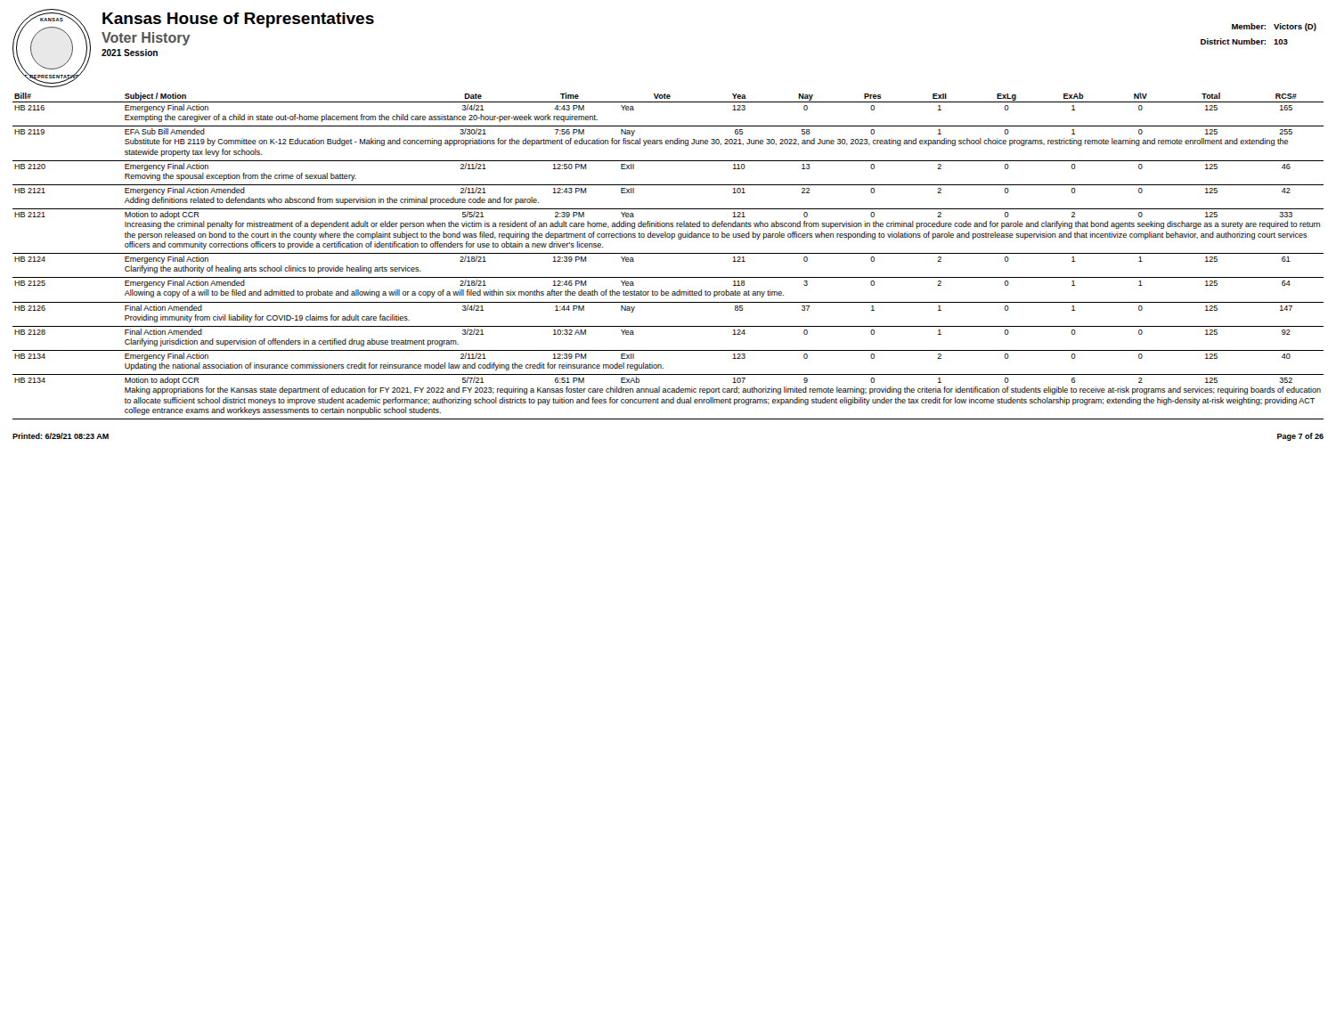KANSAS
OF REPRESENTATIVES
Kansas House of Representatives
Voter History
2021 Session
Member: Victors (D)
District Number: 103
| Bill# | Subject / Motion | Date | Time | Vote | Yea | Nay | Pres | ExII | ExLg | ExAb | N\V | Total | RCS# |
| --- | --- | --- | --- | --- | --- | --- | --- | --- | --- | --- | --- | --- | --- |
| HB 2116 | Emergency Final Action | 3/4/21 | 4:43 PM | Yea | 123 | 0 | 0 | 1 | 0 | 1 | 0 | 125 | 165 |
| | Exempting the caregiver of a child in state out-of-home placement from the child care assistance 20-hour-per-week work requirement. |
| HB 2119 | EFA Sub Bill Amended | 3/30/21 | 7:56 PM | Nay | 65 | 58 | 0 | 1 | 0 | 1 | 0 | 125 | 255 |
| | Substitute for HB 2119 by Committee on K-12 Education Budget - Making and concerning appropriations for the department of education for fiscal years ending June 30, 2021, June 30, 2022, and June 30, 2023, creating and expanding school choice programs, restricting remote learning and remote enrollment and extending the statewide property tax levy for schools. |
| HB 2120 | Emergency Final Action | 2/11/21 | 12:50 PM | ExII | 110 | 13 | 0 | 2 | 0 | 0 | 0 | 125 | 46 |
| | Removing the spousal exception from the crime of sexual battery. |
| HB 2121 | Emergency Final Action Amended | 2/11/21 | 12:43 PM | ExII | 101 | 22 | 0 | 2 | 0 | 0 | 0 | 125 | 42 |
| | Adding definitions related to defendants who abscond from supervision in the criminal procedure code and for parole. |
| HB 2121 | Motion to adopt CCR | 5/5/21 | 2:39 PM | Yea | 121 | 0 | 0 | 2 | 0 | 2 | 0 | 125 | 333 |
| | Increasing the criminal penalty for mistreatment of a dependent adult or elder person when the victim is a resident of an adult care home, adding definitions related to defendants who abscond from supervision in the criminal procedure code and for parole and clarifying that bond agents seeking discharge as a surety are required to return the person released on bond to the court in the county where the complaint subject to the bond was filed, requiring the department of corrections to develop guidance to be used by parole officers when responding to violations of parole and postrelease supervision and that incentivize compliant behavior, and authorizing court services officers and community corrections officers to provide a certification of identification to offenders for use to obtain a new driver's license. |
| HB 2124 | Emergency Final Action | 2/18/21 | 12:39 PM | Yea | 121 | 0 | 0 | 2 | 0 | 1 | 1 | 125 | 61 |
| | Clarifying the authority of healing arts school clinics to provide healing arts services. |
| HB 2125 | Emergency Final Action Amended | 2/18/21 | 12:46 PM | Yea | 118 | 3 | 0 | 2 | 0 | 1 | 1 | 125 | 64 |
| | Allowing a copy of a will to be filed and admitted to probate and allowing a will or a copy of a will filed within six months after the death of the testator to be admitted to probate at any time. |
| HB 2126 | Final Action Amended | 3/4/21 | 1:44 PM | Nay | 85 | 37 | 1 | 1 | 0 | 1 | 0 | 125 | 147 |
| | Providing immunity from civil liability for COVID-19 claims for adult care facilities. |
| HB 2128 | Final Action Amended | 3/2/21 | 10:32 AM | Yea | 124 | 0 | 0 | 1 | 0 | 0 | 0 | 125 | 92 |
| | Clarifying jurisdiction and supervision of offenders in a certified drug abuse treatment program. |
| HB 2134 | Emergency Final Action | 2/11/21 | 12:39 PM | ExII | 123 | 0 | 0 | 2 | 0 | 0 | 0 | 125 | 40 |
| | Updating the national association of insurance commissioners credit for reinsurance model law and codifying the credit for reinsurance model regulation. |
| HB 2134 | Motion to adopt CCR | 5/7/21 | 6:51 PM | ExAb | 107 | 9 | 0 | 1 | 0 | 6 | 2 | 125 | 352 |
| | Making appropriations for the Kansas state department of education for FY 2021, FY 2022 and FY 2023; requiring a Kansas foster care children annual academic report card; authorizing limited remote learning; providing the criteria for identification of students eligible to receive at-risk programs and services; requiring boards of education to allocate sufficient school district moneys to improve student academic performance; authorizing school districts to pay tuition and fees for concurrent and dual enrollment programs; expanding student eligibility under the tax credit for low income students scholarship program; extending the high-density at-risk weighting; providing ACT college entrance exams and workkeys assessments to certain nonpublic school students. |
Printed: 6/29/21 08:23 AM
Page 7 of 26